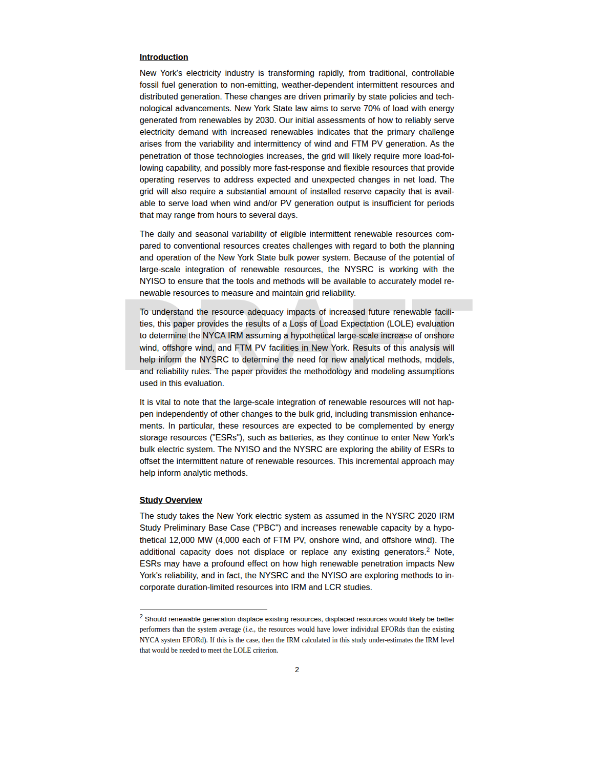DRAFT
Introduction
New York's electricity industry is transforming rapidly, from traditional, controllable fossil fuel generation to non-emitting, weather-dependent intermittent resources and distributed generation. These changes are driven primarily by state policies and technological advancements. New York State law aims to serve 70% of load with energy generated from renewables by 2030. Our initial assessments of how to reliably serve electricity demand with increased renewables indicates that the primary challenge arises from the variability and intermittency of wind and FTM PV generation. As the penetration of those technologies increases, the grid will likely require more load-following capability, and possibly more fast-response and flexible resources that provide operating reserves to address expected and unexpected changes in net load. The grid will also require a substantial amount of installed reserve capacity that is available to serve load when wind and/or PV generation output is insufficient for periods that may range from hours to several days.
The daily and seasonal variability of eligible intermittent renewable resources compared to conventional resources creates challenges with regard to both the planning and operation of the New York State bulk power system. Because of the potential of large-scale integration of renewable resources, the NYSRC is working with the NYISO to ensure that the tools and methods will be available to accurately model renewable resources to measure and maintain grid reliability.
To understand the resource adequacy impacts of increased future renewable facilities, this paper provides the results of a Loss of Load Expectation (LOLE) evaluation to determine the NYCA IRM assuming a hypothetical large-scale increase of onshore wind, offshore wind, and FTM PV facilities in New York. Results of this analysis will help inform the NYSRC to determine the need for new analytical methods, models, and reliability rules. The paper provides the methodology and modeling assumptions used in this evaluation.
It is vital to note that the large-scale integration of renewable resources will not happen independently of other changes to the bulk grid, including transmission enhancements. In particular, these resources are expected to be complemented by energy storage resources ("ESRs"), such as batteries, as they continue to enter New York's bulk electric system. The NYISO and the NYSRC are exploring the ability of ESRs to offset the intermittent nature of renewable resources. This incremental approach may help inform analytic methods.
Study Overview
The study takes the New York electric system as assumed in the NYSRC 2020 IRM Study Preliminary Base Case ("PBC") and increases renewable capacity by a hypothetical 12,000 MW (4,000 each of FTM PV, onshore wind, and offshore wind). The additional capacity does not displace or replace any existing generators.2 Note, ESRs may have a profound effect on how high renewable penetration impacts New York's reliability, and in fact, the NYSRC and the NYISO are exploring methods to incorporate duration-limited resources into IRM and LCR studies.
2 Should renewable generation displace existing resources, displaced resources would likely be better performers than the system average (i.e., the resources would have lower individual EFORds than the existing NYCA system EFORd). If this is the case, then the IRM calculated in this study under-estimates the IRM level that would be needed to meet the LOLE criterion.
2